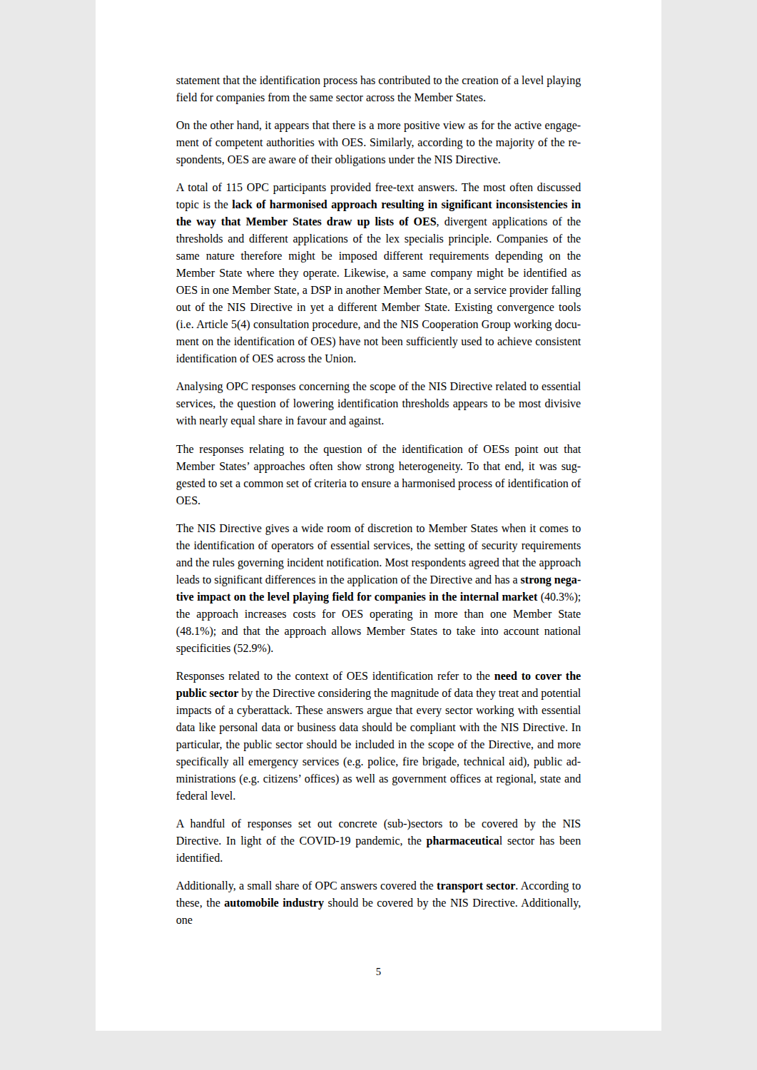statement that the identification process has contributed to the creation of a level playing field for companies from the same sector across the Member States.
On the other hand, it appears that there is a more positive view as for the active engagement of competent authorities with OES. Similarly, according to the majority of the respondents, OES are aware of their obligations under the NIS Directive.
A total of 115 OPC participants provided free-text answers. The most often discussed topic is the lack of harmonised approach resulting in significant inconsistencies in the way that Member States draw up lists of OES, divergent applications of the thresholds and different applications of the lex specialis principle. Companies of the same nature therefore might be imposed different requirements depending on the Member State where they operate. Likewise, a same company might be identified as OES in one Member State, a DSP in another Member State, or a service provider falling out of the NIS Directive in yet a different Member State. Existing convergence tools (i.e. Article 5(4) consultation procedure, and the NIS Cooperation Group working document on the identification of OES) have not been sufficiently used to achieve consistent identification of OES across the Union.
Analysing OPC responses concerning the scope of the NIS Directive related to essential services, the question of lowering identification thresholds appears to be most divisive with nearly equal share in favour and against.
The responses relating to the question of the identification of OESs point out that Member States’ approaches often show strong heterogeneity. To that end, it was suggested to set a common set of criteria to ensure a harmonised process of identification of OES.
The NIS Directive gives a wide room of discretion to Member States when it comes to the identification of operators of essential services, the setting of security requirements and the rules governing incident notification. Most respondents agreed that the approach leads to significant differences in the application of the Directive and has a strong negative impact on the level playing field for companies in the internal market (40.3%); the approach increases costs for OES operating in more than one Member State (48.1%); and that the approach allows Member States to take into account national specificities (52.9%).
Responses related to the context of OES identification refer to the need to cover the public sector by the Directive considering the magnitude of data they treat and potential impacts of a cyberattack. These answers argue that every sector working with essential data like personal data or business data should be compliant with the NIS Directive. In particular, the public sector should be included in the scope of the Directive, and more specifically all emergency services (e.g. police, fire brigade, technical aid), public administrations (e.g. citizens’ offices) as well as government offices at regional, state and federal level.
A handful of responses set out concrete (sub-)sectors to be covered by the NIS Directive. In light of the COVID-19 pandemic, the pharmaceutical sector has been identified.
Additionally, a small share of OPC answers covered the transport sector. According to these, the automobile industry should be covered by the NIS Directive. Additionally, one
5